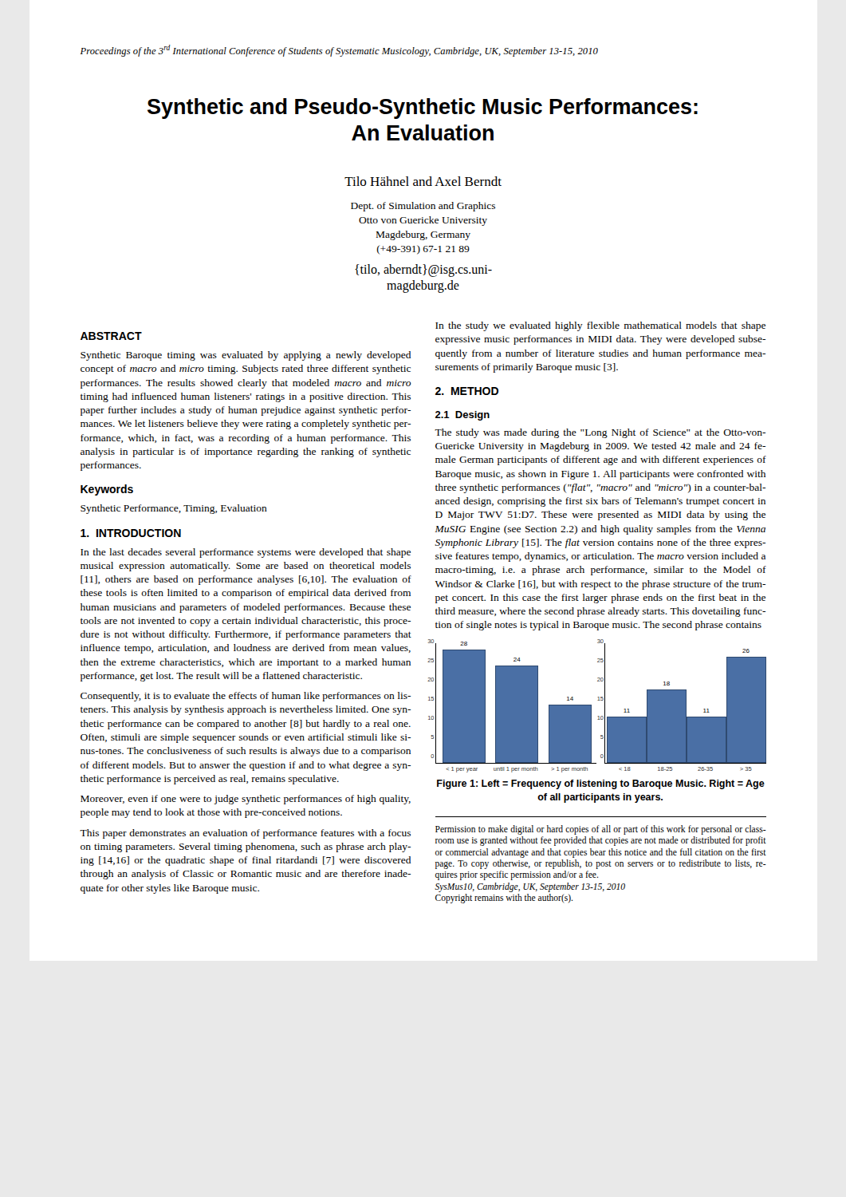Proceedings of the 3rd International Conference of Students of Systematic Musicology, Cambridge, UK, September 13-15, 2010
Synthetic and Pseudo-Synthetic Music Performances:
An Evaluation
Tilo Hähnel and Axel Berndt
Dept. of Simulation and Graphics
Otto von Guericke University
Magdeburg, Germany
(+49-391) 67-1 21 89
{tilo, aberndt}@isg.cs.uni-
magdeburg.de
ABSTRACT
Synthetic Baroque timing was evaluated by applying a newly developed concept of macro and micro timing. Subjects rated three different synthetic performances. The results showed clearly that modeled macro and micro timing had influenced human listeners' ratings in a positive direction. This paper further includes a study of human prejudice against synthetic performances. We let listeners believe they were rating a completely synthetic performance, which, in fact, was a recording of a human performance. This analysis in particular is of importance regarding the ranking of synthetic performances.
Keywords
Synthetic Performance, Timing, Evaluation
1. INTRODUCTION
In the last decades several performance systems were developed that shape musical expression automatically. Some are based on theoretical models [11], others are based on performance analyses [6,10]. The evaluation of these tools is often limited to a comparison of empirical data derived from human musicians and parameters of modeled performances. Because these tools are not invented to copy a certain individual characteristic, this procedure is not without difficulty. Furthermore, if performance parameters that influence tempo, articulation, and loudness are derived from mean values, then the extreme characteristics, which are important to a marked human performance, get lost. The result will be a flattened characteristic.
Consequently, it is to evaluate the effects of human like performances on listeners. This analysis by synthesis approach is nevertheless limited. One synthetic performance can be compared to another [8] but hardly to a real one. Often, stimuli are simple sequencer sounds or even artificial stimuli like sinus-tones. The conclusiveness of such results is always due to a comparison of different models. But to answer the question if and to what degree a synthetic performance is perceived as real, remains speculative.
Moreover, even if one were to judge synthetic performances of high quality, people may tend to look at those with pre-conceived notions.
This paper demonstrates an evaluation of performance features with a focus on timing parameters. Several timing phenomena, such as phrase arch playing [14,16] or the quadratic shape of final ritardandi [7] were discovered through an analysis of Classic or Romantic music and are therefore inadequate for other styles like Baroque music.
In the study we evaluated highly flexible mathematical models that shape expressive music performances in MIDI data. They were developed subsequently from a number of literature studies and human performance measurements of primarily Baroque music [3].
2. METHOD
2.1 Design
The study was made during the "Long Night of Science" at the Otto-von-Guericke University in Magdeburg in 2009. We tested 42 male and 24 female German participants of different age and with different experiences of Baroque music, as shown in Figure 1. All participants were confronted with three synthetic performances ("flat", "macro" and "micro") in a counter-balanced design, comprising the first six bars of Telemann's trumpet concert in D Major TWV 51:D7. These were presented as MIDI data by using the MuSIG Engine (see Section 2.2) and high quality samples from the Vienna Symphonic Library [15]. The flat version contains none of the three expressive features tempo, dynamics, or articulation. The macro version included a macro-timing, i.e. a phrase arch performance, similar to the Model of Windsor & Clarke [16], but with respect to the phrase structure of the trumpet concert. In this case the first larger phrase ends on the first beat in the third measure, where the second phrase already starts. This dovetailing function of single notes is typical in Baroque music. The second phrase contains
30 25 20 15 10 5 0
28
24
14
30 25 20 15 10 5 0
11
18
11
26
< 1 per year until 1 per month > 1 per month
< 18 18-25 26-35 > 35
Figure 1: Left = Frequency of listening to Baroque Music. Right = Age of all participants in years.
Permission to make digital or hard copies of all or part of this work for personal or classroom use is granted without fee provided that copies are not made or distributed for profit or commercial advantage and that copies bear this notice and the full citation on the first page. To copy otherwise, or republish, to post on servers or to redistribute to lists, requires prior specific permission and/or a fee.
SysMus10, Cambridge, UK, September 13-15, 2010
Copyright remains with the author(s).